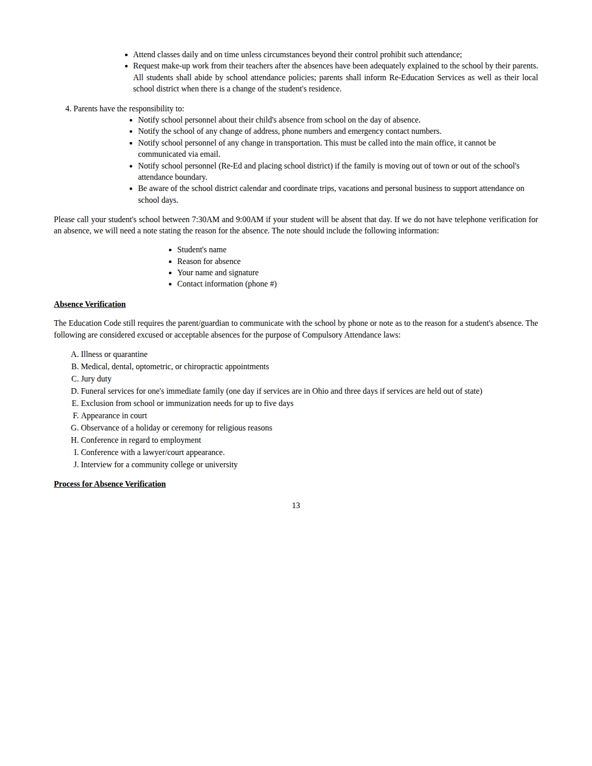Attend classes daily and on time unless circumstances beyond their control prohibit such attendance;
Request make-up work from their teachers after the absences have been adequately explained to the school by their parents. All students shall abide by school attendance policies; parents shall inform Re-Education Services as well as their local school district when there is a change of the student's residence.
Parents have the responsibility to:
Notify school personnel about their child's absence from school on the day of absence.
Notify the school of any change of address, phone numbers and emergency contact numbers.
Notify school personnel of any change in transportation. This must be called into the main office, it cannot be communicated via email.
Notify school personnel (Re-Ed and placing school district) if the family is moving out of town or out of the school's attendance boundary.
Be aware of the school district calendar and coordinate trips, vacations and personal business to support attendance on school days.
Please call your student's school between 7:30AM and 9:00AM if your student will be absent that day. If we do not have telephone verification for an absence, we will need a note stating the reason for the absence. The note should include the following information:
Student's name
Reason for absence
Your name and signature
Contact information (phone #)
Absence Verification
The Education Code still requires the parent/guardian to communicate with the school by phone or note as to the reason for a student's absence. The following are considered excused or acceptable absences for the purpose of Compulsory Attendance laws:
Illness or quarantine
Medical, dental, optometric, or chiropractic appointments
Jury duty
Funeral services for one's immediate family (one day if services are in Ohio and three days if services are held out of state)
Exclusion from school or immunization needs for up to five days
Appearance in court
Observance of a holiday or ceremony for religious reasons
Conference in regard to employment
Conference with a lawyer/court appearance.
Interview for a community college or university
Process for Absence Verification
13